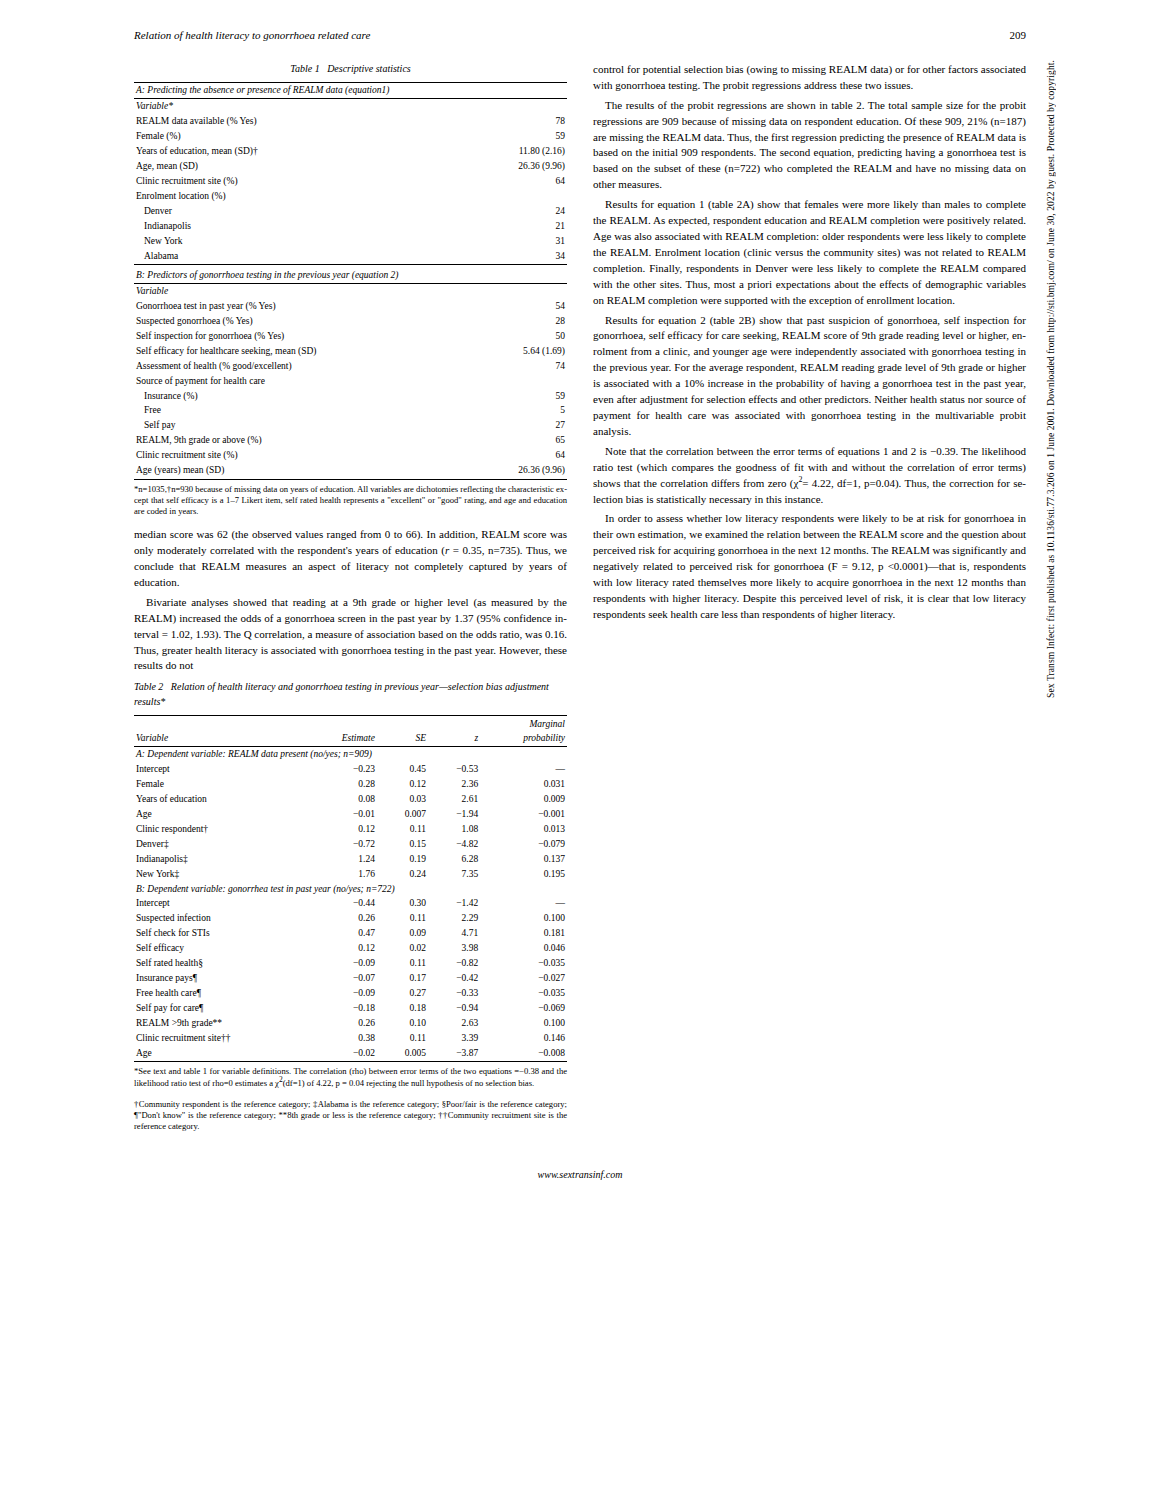Sex Transm Infect: first published as 10.1136/sti.77.3.206 on 1 June 2001. Downloaded from http://sti.bmj.com/ on June 30, 2022 by guest. Protected by copyright.
Relation of health literacy to gonorrhoea related care
209
Table 1 Descriptive statistics
| A: Predicting the absence or presence of REALM data (equation1) |
| Variable* | |
| REALM data available (% Yes) | 78 |
| Female (%) | 59 |
| Years of education, mean (SD) † | 11.80 (2.16) |
| Age, mean (SD) | 26.36 (9.96) |
| Clinic recruitment site (%) | 64 |
| Enrolment location (%) | |
| Denver | 24 |
| Indianapolis | 21 |
| New York | 31 |
| Alabama | 34 |
| B: Predictors of gonorrhoea testing in the previous year (equation 2) |
| Variable | |
| Gonorrhoea test in past year (% Yes) | 54 |
| Suspected gonorrhoea (% Yes) | 28 |
| Self inspection for gonorrhoea (% Yes) | 50 |
| Self efficacy for healthcare seeking, mean (SD) | 5.64 (1.69) |
| Assessment of health (% good/excellent) | 74 |
| Source of payment for health care | |
| Insurance (%) | 59 |
| Free | 5 |
| Self pay | 27 |
| REALM, 9th grade or above (%) | 65 |
| Clinic recruitment site (%) | 64 |
| Age (years) mean (SD) | 26.36 (9.96) |
*n=1035,†n=930 because of missing data on years of education. All variables are dichotomies reflecting the characteristic except that self efficacy is a 1–7 Likert item, self rated health represents a "excellent" or "good" rating, and age and education are coded in years.
median score was 62 (the observed values ranged from 0 to 66). In addition, REALM score was only moderately correlated with the respondent's years of education (r = 0.35, n=735). Thus, we conclude that REALM measures an aspect of literacy not completely captured by years of education.
Bivariate analyses showed that reading at a 9th grade or higher level (as measured by the REALM) increased the odds of a gonorrhoea screen in the past year by 1.37 (95% confidence interval = 1.02, 1.93). The Q correlation, a measure of association based on the odds ratio, was 0.16. Thus, greater health literacy is associated with gonorrhoea testing in the past year. However, these results do not
Table 2 Relation of health literacy and gonorrhoea testing in previous year—selection bias adjustment results*
| Variable | Estimate | SE | z | Marginal probability |
| A: Dependent variable: REALM data present (no/yes; n=909) |
| Intercept | −0.23 | 0.45 | −0.53 | — |
| Female | 0.28 | 0.12 | 2.36 | 0.031 |
| Years of education | 0.08 | 0.03 | 2.61 | 0.009 |
| Age | −0.01 | 0.007 | −1.94 | −0.001 |
| Clinic respondent † | 0.12 | 0.11 | 1.08 | 0.013 |
| Denver ‡ | −0.72 | 0.15 | −4.82 | −0.079 |
| Indianapolis ‡ | 1.24 | 0.19 | 6.28 | 0.137 |
| New York ‡ | 1.76 | 0.24 | 7.35 | 0.195 |
| B: Dependent variable: gonorrhea test in past year (no/yes; n=722) |
| Intercept | −0.44 | 0.30 | −1.42 | — |
| Suspected infection | 0.26 | 0.11 | 2.29 | 0.100 |
| Self check for STIs | 0.47 | 0.09 | 4.71 | 0.181 |
| Self efficacy | 0.12 | 0.02 | 3.98 | 0.046 |
| Self rated health § | −0.09 | 0.11 | −0.82 | −0.035 |
| Insurance pays ¶ | −0.07 | 0.17 | −0.42 | −0.027 |
| Free health care ¶ | −0.09 | 0.27 | −0.33 | −0.035 |
| Self pay for care ¶ | −0.18 | 0.18 | −0.94 | −0.069 |
| REALM >9th grade** | 0.26 | 0.10 | 2.63 | 0.100 |
| Clinic recruitment site †† | 0.38 | 0.11 | 3.39 | 0.146 |
| Age | −0.02 | 0.005 | −3.87 | −0.008 |
*See text and table 1 for variable definitions. The correlation (rho) between error terms of the two equations =−0.38 and the likelihood ratio test of rho=0 estimates a χ2(df=1) of 4.22, p = 0.04 rejecting the null hypothesis of no selection bias.
†Community respondent is the reference category; ‡Alabama is the reference category; §Poor/fair is the reference category; ¶"Don't know" is the reference category; **8th grade or less is the reference category; ††Community recruitment site is the reference category.
control for potential selection bias (owing to missing REALM data) or for other factors associated with gonorrhoea testing. The probit regressions address these two issues.
The results of the probit regressions are shown in table 2. The total sample size for the probit regressions are 909 because of missing data on respondent education. Of these 909, 21% (n=187) are missing the REALM data. Thus, the first regression predicting the presence of REALM data is based on the initial 909 respondents. The second equation, predicting having a gonorrhoea test is based on the subset of these (n=722) who completed the REALM and have no missing data on other measures.
Results for equation 1 (table 2A) show that females were more likely than males to complete the REALM. As expected, respondent education and REALM completion were positively related. Age was also associated with REALM completion: older respondents were less likely to complete the REALM. Enrolment location (clinic versus the community sites) was not related to REALM completion. Finally, respondents in Denver were less likely to complete the REALM compared with the other sites. Thus, most a priori expectations about the effects of demographic variables on REALM completion were supported with the exception of enrollment location.
Results for equation 2 (table 2B) show that past suspicion of gonorrhoea, self inspection for gonorrhoea, self efficacy for care seeking, REALM score of 9th grade reading level or higher, enrolment from a clinic, and younger age were independently associated with gonorrhoea testing in the previous year. For the average respondent, REALM reading grade level of 9th grade or higher is associated with a 10% increase in the probability of having a gonorrhoea test in the past year, even after adjustment for selection effects and other predictors. Neither health status nor source of payment for health care was associated with gonorrhoea testing in the multivariable probit analysis.
Note that the correlation between the error terms of equations 1 and 2 is −0.39. The likelihood ratio test (which compares the goodness of fit with and without the correlation of error terms) shows that the correlation differs from zero (χ2= 4.22, df=1, p=0.04). Thus, the correction for selection bias is statistically necessary in this instance.
In order to assess whether low literacy respondents were likely to be at risk for gonorrhoea in their own estimation, we examined the relation between the REALM score and the question about perceived risk for acquiring gonorrhoea in the next 12 months. The REALM was significantly and negatively related to perceived risk for gonorrhoea (F = 9.12, p <0.0001)—that is, respondents with low literacy rated themselves more likely to acquire gonorrhoea in the next 12 months than respondents with higher literacy. Despite this perceived level of risk, it is clear that low literacy respondents seek health care less than respondents of higher literacy.
www.sextransinf.com